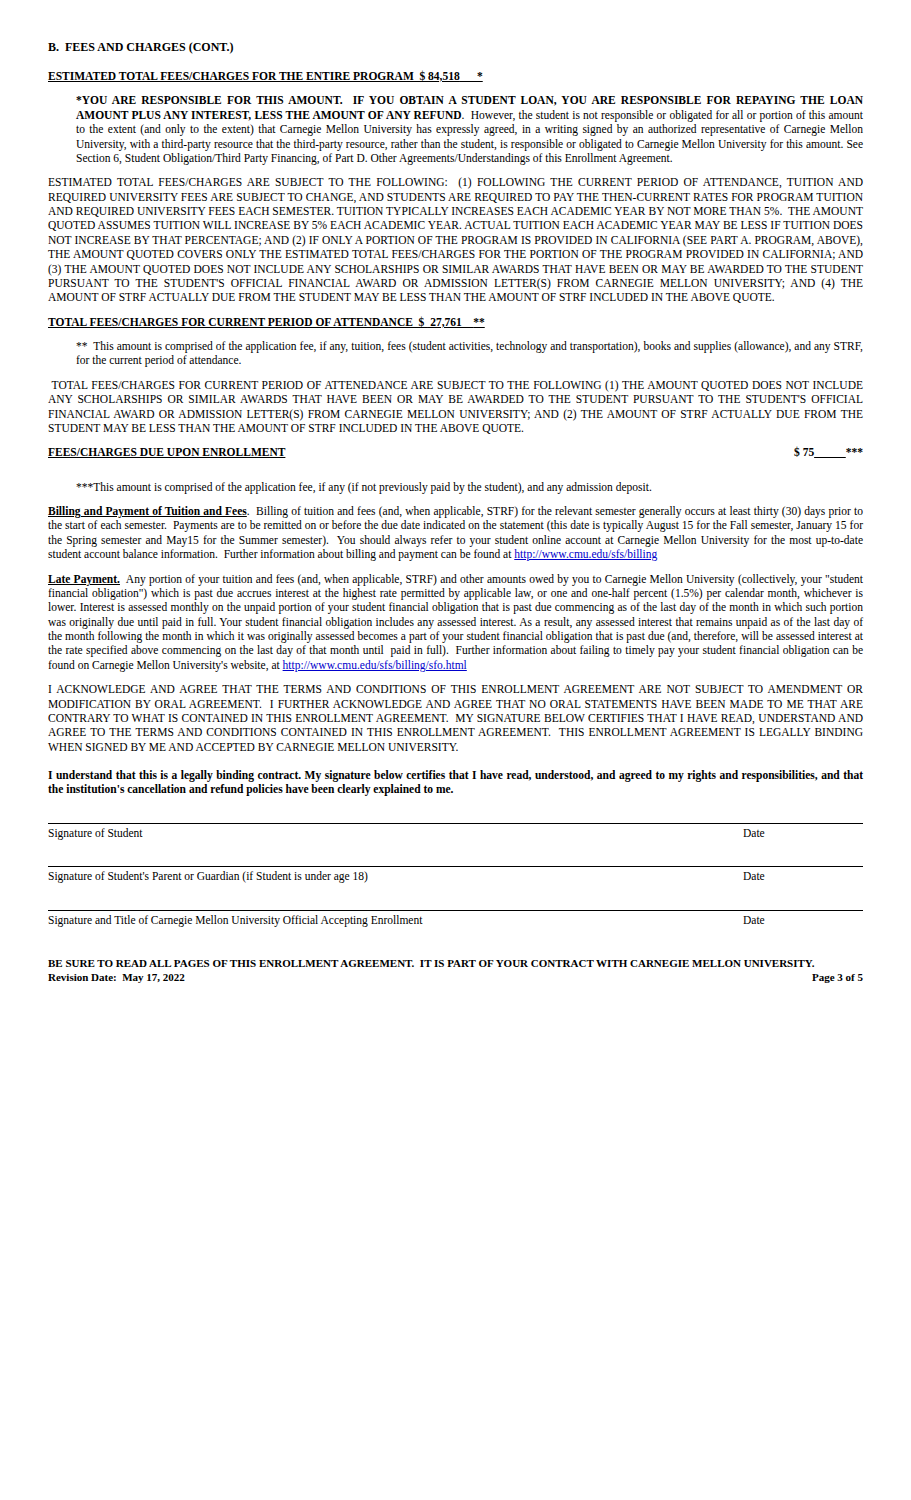B. FEES AND CHARGES (CONT.)
ESTIMATED TOTAL FEES/CHARGES FOR THE ENTIRE PROGRAM $ 84,518 *
*YOU ARE RESPONSIBLE FOR THIS AMOUNT. IF YOU OBTAIN A STUDENT LOAN, YOU ARE RESPONSIBLE FOR REPAYING THE LOAN AMOUNT PLUS ANY INTEREST, LESS THE AMOUNT OF ANY REFUND. However, the student is not responsible or obligated for all or portion of this amount to the extent (and only to the extent) that Carnegie Mellon University has expressly agreed, in a writing signed by an authorized representative of Carnegie Mellon University, with a third-party resource that the third-party resource, rather than the student, is responsible or obligated to Carnegie Mellon University for this amount. See Section 6, Student Obligation/Third Party Financing, of Part D. Other Agreements/Understandings of this Enrollment Agreement.
ESTIMATED TOTAL FEES/CHARGES ARE SUBJECT TO THE FOLLOWING: (1) FOLLOWING THE CURRENT PERIOD OF ATTENDANCE, TUITION AND REQUIRED UNIVERSITY FEES ARE SUBJECT TO CHANGE, AND STUDENTS ARE REQUIRED TO PAY THE THEN-CURRENT RATES FOR PROGRAM TUITION AND REQUIRED UNIVERSITY FEES EACH SEMESTER. TUITION TYPICALLY INCREASES EACH ACADEMIC YEAR BY NOT MORE THAN 5%. THE AMOUNT QUOTED ASSUMES TUITION WILL INCREASE BY 5% EACH ACADEMIC YEAR. ACTUAL TUITION EACH ACADEMIC YEAR MAY BE LESS IF TUITION DOES NOT INCREASE BY THAT PERCENTAGE; AND (2) IF ONLY A PORTION OF THE PROGRAM IS PROVIDED IN CALIFORNIA (SEE PART A. PROGRAM, ABOVE), THE AMOUNT QUOTED COVERS ONLY THE ESTIMATED TOTAL FEES/CHARGES FOR THE PORTION OF THE PROGRAM PROVIDED IN CALIFORNIA; AND (3) THE AMOUNT QUOTED DOES NOT INCLUDE ANY SCHOLARSHIPS OR SIMILAR AWARDS THAT HAVE BEEN OR MAY BE AWARDED TO THE STUDENT PURSUANT TO THE STUDENT'S OFFICIAL FINANCIAL AWARD OR ADMISSION LETTER(S) FROM CARNEGIE MELLON UNIVERSITY; AND (4) THE AMOUNT OF STRF ACTUALLY DUE FROM THE STUDENT MAY BE LESS THAN THE AMOUNT OF STRF INCLUDED IN THE ABOVE QUOTE.
TOTAL FEES/CHARGES FOR CURRENT PERIOD OF ATTENDANCE $ 27,761 **
** This amount is comprised of the application fee, if any, tuition, fees (student activities, technology and transportation), books and supplies (allowance), and any STRF, for the current period of attendance.
TOTAL FEES/CHARGES FOR CURRENT PERIOD OF ATTENEDANCE ARE SUBJECT TO THE FOLLOWING (1) THE AMOUNT QUOTED DOES NOT INCLUDE ANY SCHOLARSHIPS OR SIMILAR AWARDS THAT HAVE BEEN OR MAY BE AWARDED TO THE STUDENT PURSUANT TO THE STUDENT'S OFFICIAL FINANCIAL AWARD OR ADMISSION LETTER(S) FROM CARNEGIE MELLON UNIVERSITY; AND (2) THE AMOUNT OF STRF ACTUALLY DUE FROM THE STUDENT MAY BE LESS THAN THE AMOUNT OF STRF INCLUDED IN THE ABOVE QUOTE.
FEES/CHARGES DUE UPON ENROLLMENT
$ 75 ***
***This amount is comprised of the application fee, if any (if not previously paid by the student), and any admission deposit.
Billing and Payment of Tuition and Fees. Billing of tuition and fees (and, when applicable, STRF) for the relevant semester generally occurs at least thirty (30) days prior to the start of each semester. Payments are to be remitted on or before the due date indicated on the statement (this date is typically August 15 for the Fall semester, January 15 for the Spring semester and May15 for the Summer semester). You should always refer to your student online account at Carnegie Mellon University for the most up-to-date student account balance information. Further information about billing and payment can be found at http://www.cmu.edu/sfs/billing
Late Payment. Any portion of your tuition and fees (and, when applicable, STRF) and other amounts owed by you to Carnegie Mellon University (collectively, your "student financial obligation") which is past due accrues interest at the highest rate permitted by applicable law, or one and one-half percent (1.5%) per calendar month, whichever is lower. Interest is assessed monthly on the unpaid portion of your student financial obligation that is past due commencing as of the last day of the month in which such portion was originally due until paid in full. Your student financial obligation includes any assessed interest. As a result, any assessed interest that remains unpaid as of the last day of the month following the month in which it was originally assessed becomes a part of your student financial obligation that is past due (and, therefore, will be assessed interest at the rate specified above commencing on the last day of that month until paid in full). Further information about failing to timely pay your student financial obligation can be found on Carnegie Mellon University's website, at http://www.cmu.edu/sfs/billing/sfo.html
I ACKNOWLEDGE AND AGREE THAT THE TERMS AND CONDITIONS OF THIS ENROLLMENT AGREEMENT ARE NOT SUBJECT TO AMENDMENT OR MODIFICATION BY ORAL AGREEMENT. I FURTHER ACKNOWLEDGE AND AGREE THAT NO ORAL STATEMENTS HAVE BEEN MADE TO ME THAT ARE CONTRARY TO WHAT IS CONTAINED IN THIS ENROLLMENT AGREEMENT. MY SIGNATURE BELOW CERTIFIES THAT I HAVE READ, UNDERSTAND AND AGREE TO THE TERMS AND CONDITIONS CONTAINED IN THIS ENROLLMENT AGREEMENT. THIS ENROLLMENT AGREEMENT IS LEGALLY BINDING WHEN SIGNED BY ME AND ACCEPTED BY CARNEGIE MELLON UNIVERSITY.
I understand that this is a legally binding contract. My signature below certifies that I have read, understood, and agreed to my rights and responsibilities, and that the institution's cancellation and refund policies have been clearly explained to me.
Signature of Student Date
Signature of Student's Parent or Guardian (if Student is under age 18) Date
Signature and Title of Carnegie Mellon University Official Accepting Enrollment Date
BE SURE TO READ ALL PAGES OF THIS ENROLLMENT AGREEMENT. IT IS PART OF YOUR CONTRACT WITH CARNEGIE MELLON UNIVERSITY.
Revision Date: May 17, 2022 Page 3 of 5